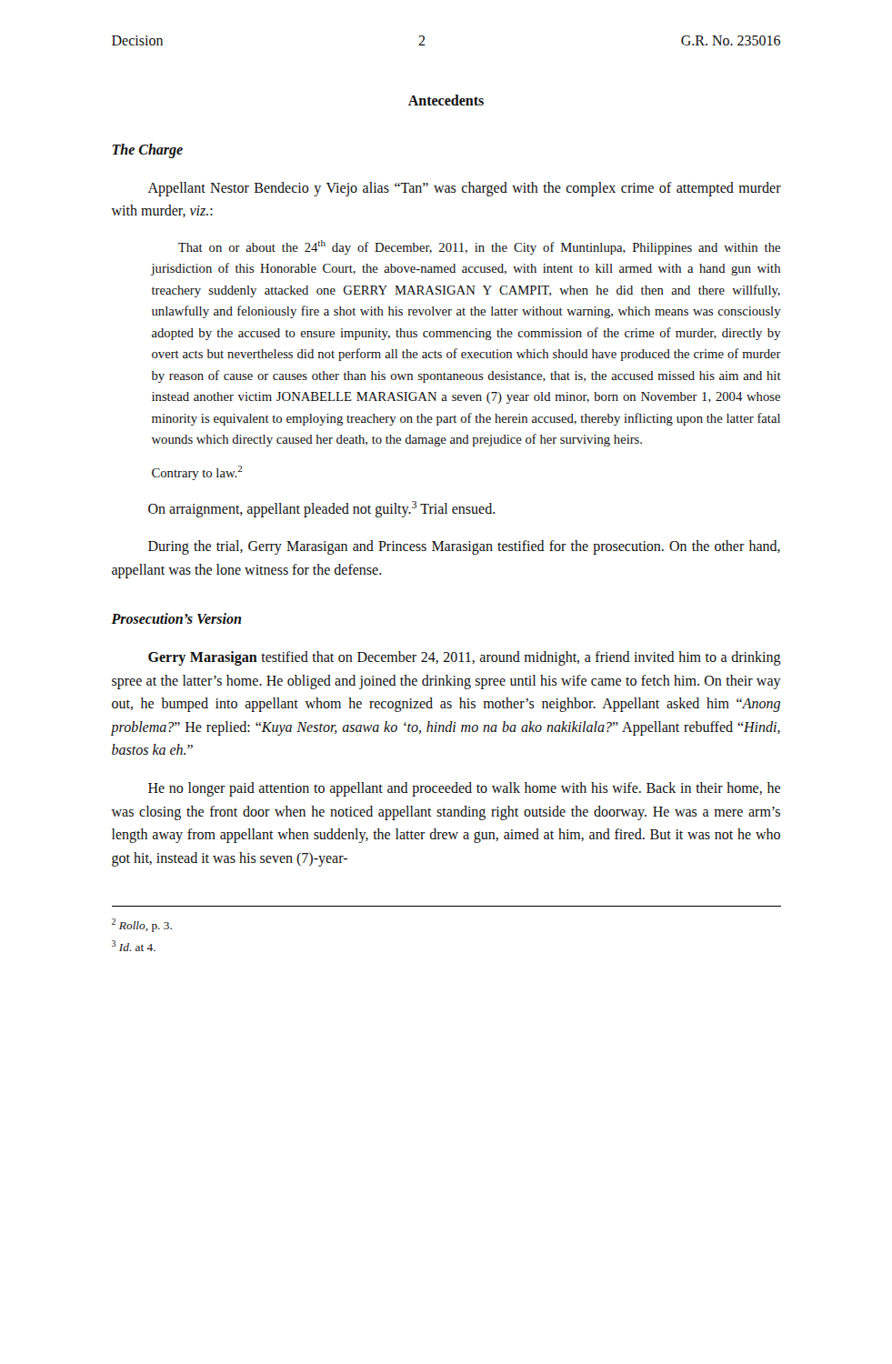Decision 2 G.R. No. 235016
Antecedents
The Charge
Appellant Nestor Bendecio y Viejo alias “Tan” was charged with the complex crime of attempted murder with murder, viz.:
That on or about the 24th day of December, 2011, in the City of Muntinlupa, Philippines and within the jurisdiction of this Honorable Court, the above-named accused, with intent to kill armed with a hand gun with treachery suddenly attacked one GERRY MARASIGAN Y CAMPIT, when he did then and there willfully, unlawfully and feloniously fire a shot with his revolver at the latter without warning, which means was consciously adopted by the accused to ensure impunity, thus commencing the commission of the crime of murder, directly by overt acts but nevertheless did not perform all the acts of execution which should have produced the crime of murder by reason of cause or causes other than his own spontaneous desistance, that is, the accused missed his aim and hit instead another victim JONABELLE MARASIGAN a seven (7) year old minor, born on November 1, 2004 whose minority is equivalent to employing treachery on the part of the herein accused, thereby inflicting upon the latter fatal wounds which directly caused her death, to the damage and prejudice of her surviving heirs.
Contrary to law.2
On arraignment, appellant pleaded not guilty.3 Trial ensued.
During the trial, Gerry Marasigan and Princess Marasigan testified for the prosecution. On the other hand, appellant was the lone witness for the defense.
Prosecution’s Version
Gerry Marasigan testified that on December 24, 2011, around midnight, a friend invited him to a drinking spree at the latter’s home. He obliged and joined the drinking spree until his wife came to fetch him. On their way out, he bumped into appellant whom he recognized as his mother’s neighbor. Appellant asked him “Anong problema?” He replied: “Kuya Nestor, asawa ko ‘to, hindi mo na ba ako nakikilala?” Appellant rebuffed “Hindi, bastos ka eh.”
He no longer paid attention to appellant and proceeded to walk home with his wife. Back in their home, he was closing the front door when he noticed appellant standing right outside the doorway. He was a mere arm’s length away from appellant when suddenly, the latter drew a gun, aimed at him, and fired. But it was not he who got hit, instead it was his seven (7)-year-
2 Rollo, p. 3.
3 Id. at 4.